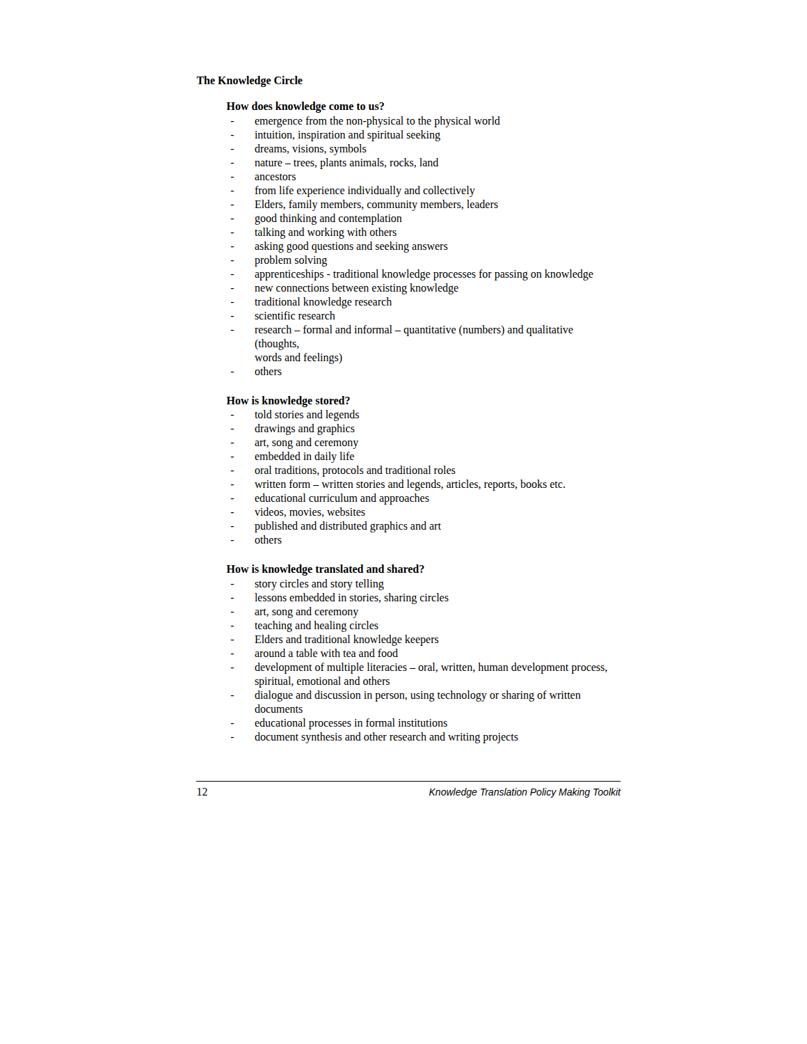The Knowledge Circle
How does knowledge come to us?
emergence from the non-physical to the physical world
intuition, inspiration and spiritual seeking
dreams, visions, symbols
nature – trees, plants animals, rocks, land
ancestors
from life experience individually and collectively
Elders, family members, community members, leaders
good thinking and contemplation
talking and working with others
asking good questions and seeking answers
problem solving
apprenticeships - traditional knowledge processes for passing on knowledge
new connections between existing knowledge
traditional knowledge research
scientific research
research – formal and informal – quantitative (numbers) and qualitative (thoughts,words and feelings)
others
How is knowledge stored?
told stories and legends
drawings and graphics
art, song and ceremony
embedded in daily life
oral traditions, protocols and traditional roles
written form – written stories and legends, articles, reports, books etc.
educational curriculum and approaches
videos, movies, websites
published and distributed graphics and art
others
How is knowledge translated and shared?
story circles and story telling
lessons embedded in stories, sharing circles
art, song and ceremony
teaching and healing circles
Elders and traditional knowledge keepers
around a table with tea and food
development of multiple literacies – oral, written, human development process,spiritual, emotional and others
dialogue and discussion in person, using technology or sharing of written documents
educational processes in formal institutions
document synthesis and other research and writing projects
12 Knowledge Translation Policy Making Toolkit